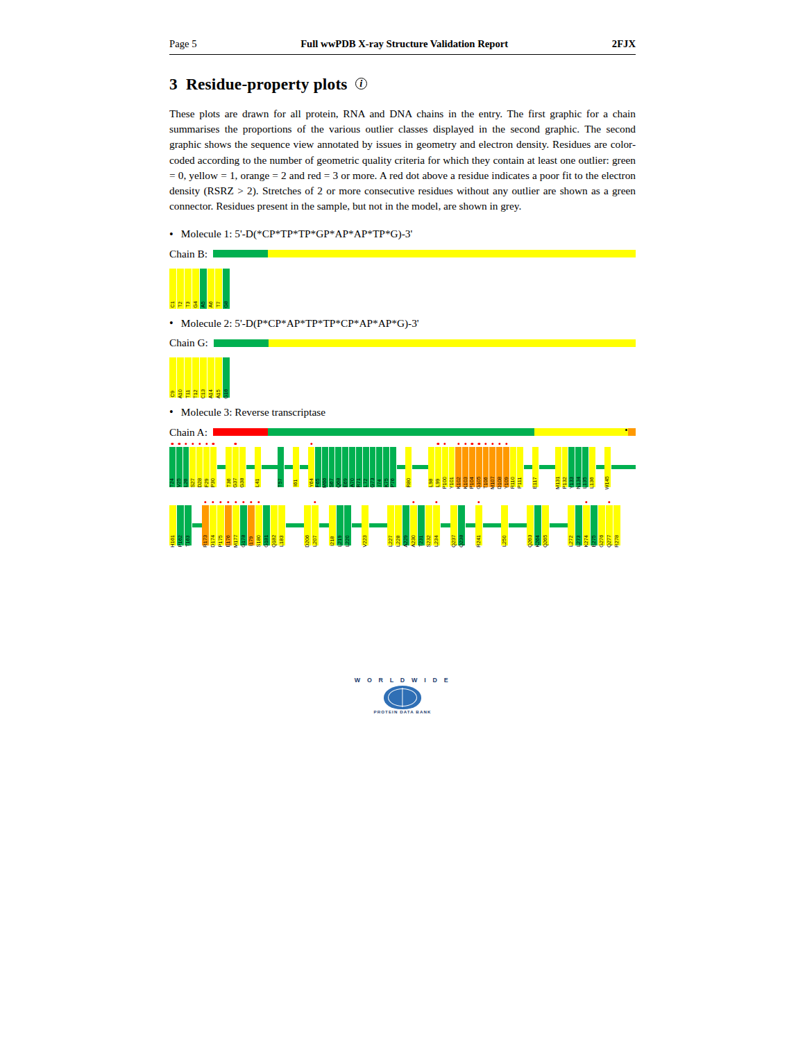Page 5
Full wwPDB X-ray Structure Validation Report
2FJX
3 Residue-property plots i
These plots are drawn for all protein, RNA and DNA chains in the entry. The first graphic for a chain summarises the proportions of the various outlier classes displayed in the second graphic. The second graphic shows the sequence view annotated by issues in geometry and electron density. Residues are color-coded according to the number of geometric quality criteria for which they contain at least one outlier: green = 0, yellow = 1, orange = 2 and red = 3 or more. A red dot above a residue indicates a poor fit to the electron density (RSRZ > 2). Stretches of 2 or more consecutive residues without any outlier are shown as a green connector. Residues present in the sample, but not in the model, are shown in grey.
Molecule 1: 5'-D(*CP*TP*TP*GP*AP*AP*TP*G)-3'
Chain B:
13% 88%
C1
T2
T3
G4
A5
A6
T7
G8
Molecule 2: 5'-D(P*CP*AP*TP*TP*CP*AP*AP*G)-3'
Chain G:
13% 88%
C9
A10
T11
T12
C13
A14
A15
G16
Molecule 3: Reverse transcriptase
Chain A:
13% 76% 21%
T24
V25
L26
S27
D28
F29
P30
T36
G37
G38
L41
T57
I61
Y64
F65
M66
S67
Q68
E69
A70
R71
L72
G73
I74
K75
P76
R80
L98
L99
P100
Y101
K102
K103
P104
G105
T106
M107
D108
Y109
R110
P111
E117
M131
P132
Y133
N134
L135
L136
W145
H161
P162
T163
R173
D174
P175
E176
M177
G178
I179
S180
G181
Q182
L183
D206
L207
I218
L219
L220
V223
L227
L228
A229
A230
T231
S232
L234
Q237
Q238
R241
L250
Q263
K264
Q265
L272
L273
K274
E275
G276
Q277
R278
W O R L D W I D E
PROTEIN DATA BANK